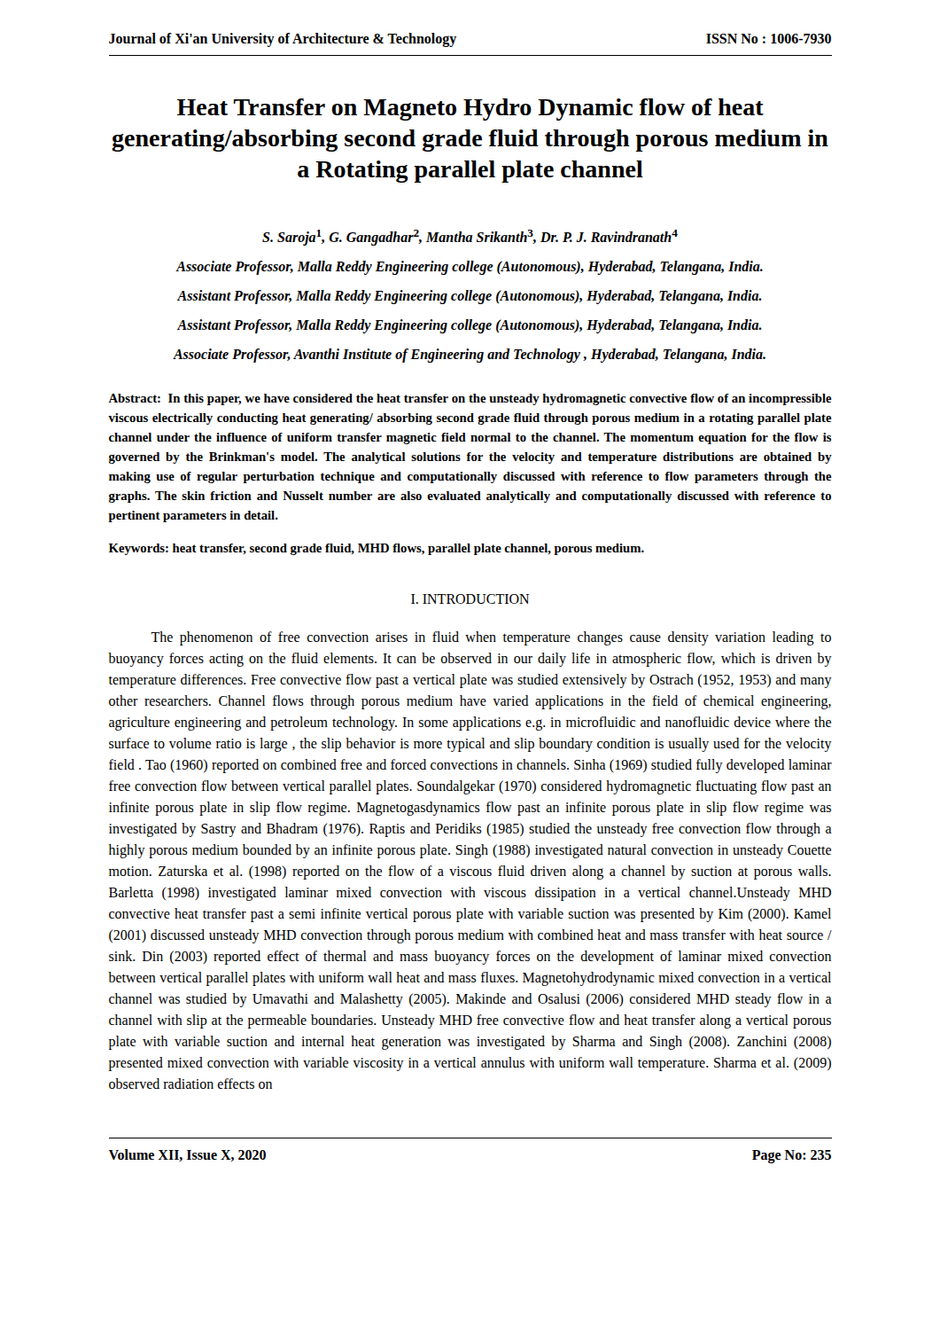Journal of Xi'an University of Architecture & Technology ISSN No : 1006-7930
Heat Transfer on Magneto Hydro Dynamic flow of heat generating/absorbing second grade fluid through porous medium in a Rotating parallel plate channel
S. Saroja1, G. Gangadhar2, Mantha Srikanth3, Dr. P. J. Ravindranath4
Associate Professor, Malla Reddy Engineering college (Autonomous), Hyderabad, Telangana, India.
Assistant Professor, Malla Reddy Engineering college (Autonomous), Hyderabad, Telangana, India.
Assistant Professor, Malla Reddy Engineering college (Autonomous), Hyderabad, Telangana, India.
Associate Professor, Avanthi Institute of Engineering and Technology , Hyderabad, Telangana, India.
Abstract: In this paper, we have considered the heat transfer on the unsteady hydromagnetic convective flow of an incompressible viscous electrically conducting heat generating/ absorbing second grade fluid through porous medium in a rotating parallel plate channel under the influence of uniform transfer magnetic field normal to the channel. The momentum equation for the flow is governed by the Brinkman's model. The analytical solutions for the velocity and temperature distributions are obtained by making use of regular perturbation technique and computationally discussed with reference to flow parameters through the graphs. The skin friction and Nusselt number are also evaluated analytically and computationally discussed with reference to pertinent parameters in detail.
Keywords: heat transfer, second grade fluid, MHD flows, parallel plate channel, porous medium.
I. INTRODUCTION
The phenomenon of free convection arises in fluid when temperature changes cause density variation leading to buoyancy forces acting on the fluid elements. It can be observed in our daily life in atmospheric flow, which is driven by temperature differences. Free convective flow past a vertical plate was studied extensively by Ostrach (1952, 1953) and many other researchers. Channel flows through porous medium have varied applications in the field of chemical engineering, agriculture engineering and petroleum technology. In some applications e.g. in microfluidic and nanofluidic device where the surface to volume ratio is large , the slip behavior is more typical and slip boundary condition is usually used for the velocity field . Tao (1960) reported on combined free and forced convections in channels. Sinha (1969) studied fully developed laminar free convection flow between vertical parallel plates. Soundalgekar (1970) considered hydromagnetic fluctuating flow past an infinite porous plate in slip flow regime. Magnetogasdynamics flow past an infinite porous plate in slip flow regime was investigated by Sastry and Bhadram (1976). Raptis and Peridiks (1985) studied the unsteady free convection flow through a highly porous medium bounded by an infinite porous plate. Singh (1988) investigated natural convection in unsteady Couette motion. Zaturska et al. (1998) reported on the flow of a viscous fluid driven along a channel by suction at porous walls. Barletta (1998) investigated laminar mixed convection with viscous dissipation in a vertical channel.Unsteady MHD convective heat transfer past a semi infinite vertical porous plate with variable suction was presented by Kim (2000). Kamel (2001) discussed unsteady MHD convection through porous medium with combined heat and mass transfer with heat source / sink. Din (2003) reported effect of thermal and mass buoyancy forces on the development of laminar mixed convection between vertical parallel plates with uniform wall heat and mass fluxes. Magnetohydrodynamic mixed convection in a vertical channel was studied by Umavathi and Malashetty (2005). Makinde and Osalusi (2006) considered MHD steady flow in a channel with slip at the permeable boundaries. Unsteady MHD free convective flow and heat transfer along a vertical porous plate with variable suction and internal heat generation was investigated by Sharma and Singh (2008). Zanchini (2008) presented mixed convection with variable viscosity in a vertical annulus with uniform wall temperature. Sharma et al. (2009) observed radiation effects on
Volume XII, Issue X, 2020 Page No: 235